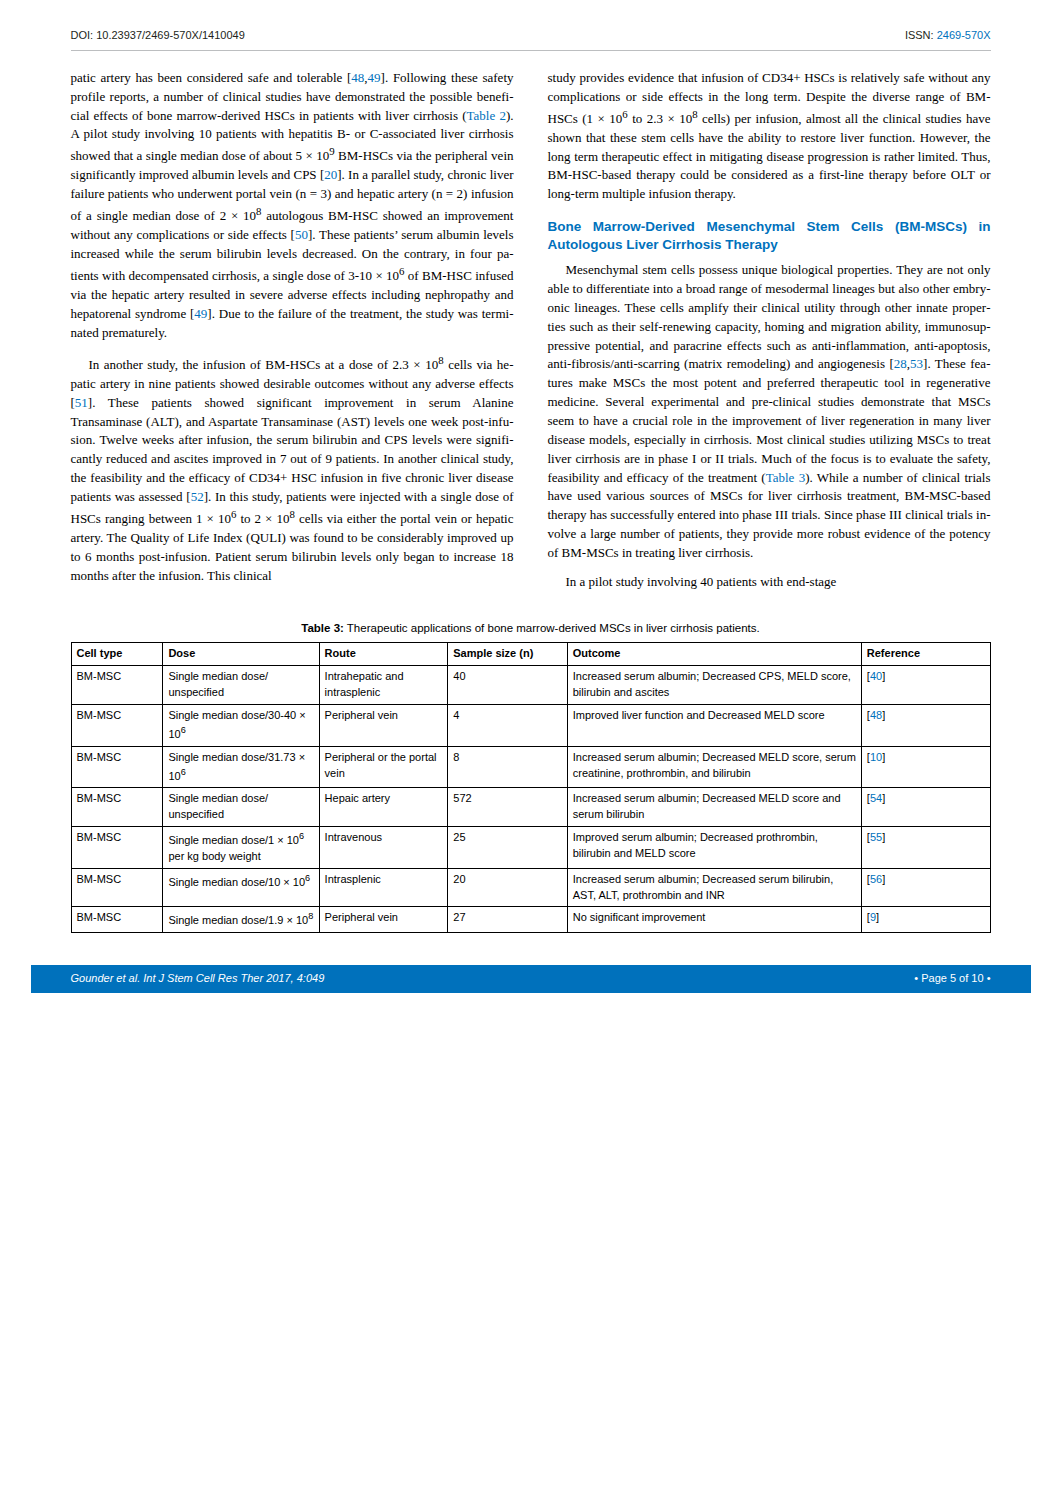DOI: 10.23937/2469-570X/1410049
ISSN: 2469-570X
patic artery has been considered safe and tolerable [48,49]. Following these safety profile reports, a number of clinical studies have demonstrated the possible beneficial effects of bone marrow-derived HSCs in patients with liver cirrhosis (Table 2). A pilot study involving 10 patients with hepatitis B- or C-associated liver cirrhosis showed that a single median dose of about 5 × 109 BM-HSCs via the peripheral vein significantly improved albumin levels and CPS [20]. In a parallel study, chronic liver failure patients who underwent portal vein (n = 3) and hepatic artery (n = 2) infusion of a single median dose of 2 × 108 autologous BM-HSC showed an improvement without any complications or side effects [50]. These patients’ serum albumin levels increased while the serum bilirubin levels decreased. On the contrary, in four patients with decompensated cirrhosis, a single dose of 3-10 × 106 of BM-HSC infused via the hepatic artery resulted in severe adverse effects including nephropathy and hepatorenal syndrome [49]. Due to the failure of the treatment, the study was terminated prematurely.
In another study, the infusion of BM-HSCs at a dose of 2.3 × 108 cells via hepatic artery in nine patients showed desirable outcomes without any adverse effects [51]. These patients showed significant improvement in serum Alanine Transaminase (ALT), and Aspartate Transaminase (AST) levels one week post-infusion. Twelve weeks after infusion, the serum bilirubin and CPS levels were significantly reduced and ascites improved in 7 out of 9 patients. In another clinical study, the feasibility and the efficacy of CD34+ HSC infusion in five chronic liver disease patients was assessed [52]. In this study, patients were injected with a single dose of HSCs ranging between 1 × 106 to 2 × 108 cells via either the portal vein or hepatic artery. The Quality of Life Index (QULI) was found to be considerably improved up to 6 months post-infusion. Patient serum bilirubin levels only began to increase 18 months after the infusion. This clinical
study provides evidence that infusion of CD34+ HSCs is relatively safe without any complications or side effects in the long term. Despite the diverse range of BM-HSCs (1 × 106 to 2.3 × 108 cells) per infusion, almost all the clinical studies have shown that these stem cells have the ability to restore liver function. However, the long term therapeutic effect in mitigating disease progression is rather limited. Thus, BM-HSC-based therapy could be considered as a first-line therapy before OLT or long-term multiple infusion therapy.
Bone Marrow-Derived Mesenchymal Stem Cells (BM-MSCs) in Autologous Liver Cirrhosis Therapy
Mesenchymal stem cells possess unique biological properties. They are not only able to differentiate into a broad range of mesodermal lineages but also other embryonic lineages. These cells amplify their clinical utility through other innate properties such as their self-renewing capacity, homing and migration ability, immunosuppressive potential, and paracrine effects such as anti-inflammation, anti-apoptosis, anti-fibrosis/anti-scarring (matrix remodeling) and angiogenesis [28,53]. These features make MSCs the most potent and preferred therapeutic tool in regenerative medicine. Several experimental and pre-clinical studies demonstrate that MSCs seem to have a crucial role in the improvement of liver regeneration in many liver disease models, especially in cirrhosis. Most clinical studies utilizing MSCs to treat liver cirrhosis are in phase I or II trials. Much of the focus is to evaluate the safety, feasibility and efficacy of the treatment (Table 3). While a number of clinical trials have used various sources of MSCs for liver cirrhosis treatment, BM-MSC-based therapy has successfully entered into phase III trials. Since phase III clinical trials involve a large number of patients, they provide more robust evidence of the potency of BM-MSCs in treating liver cirrhosis.
In a pilot study involving 40 patients with end-stage
Table 3: Therapeutic applications of bone marrow-derived MSCs in liver cirrhosis patients.
| Cell type | Dose | Route | Sample size (n) | Outcome | Reference |
| --- | --- | --- | --- | --- | --- |
| BM-MSC | Single median dose/ unspecified | Intrahepatic and intrasplenic | 40 | Increased serum albumin; Decreased CPS, MELD score, bilirubin and ascites | [ 40 ] |
| BM-MSC | Single median dose/30-40 × 10 6 | Peripheral vein | 4 | Improved liver function and Decreased MELD score | [ 48 ] |
| BM-MSC | Single median dose/31.73 × 10 6 | Peripheral or the portal vein | 8 | Increased serum albumin; Decreased MELD score, serum creatinine, prothrombin, and bilirubin | [ 10 ] |
| BM-MSC | Single median dose/ unspecified | Hepaic artery | 572 | Increased serum albumin; Decreased MELD score and serum bilirubin | [ 54 ] |
| BM-MSC | Single median dose/1 × 10 6 per kg body weight | Intravenous | 25 | Improved serum albumin; Decreased prothrombin, bilirubin and MELD score | [ 55 ] |
| BM-MSC | Single median dose/10 × 10 6 | Intrasplenic | 20 | Increased serum albumin; Decreased serum bilirubin, AST, ALT, prothrombin and INR | [ 56 ] |
| BM-MSC | Single median dose/1.9 × 10 8 | Peripheral vein | 27 | No significant improvement | [ 9 ] |
Gounder et al. Int J Stem Cell Res Ther 2017, 4:049
• Page 5 of 10 •